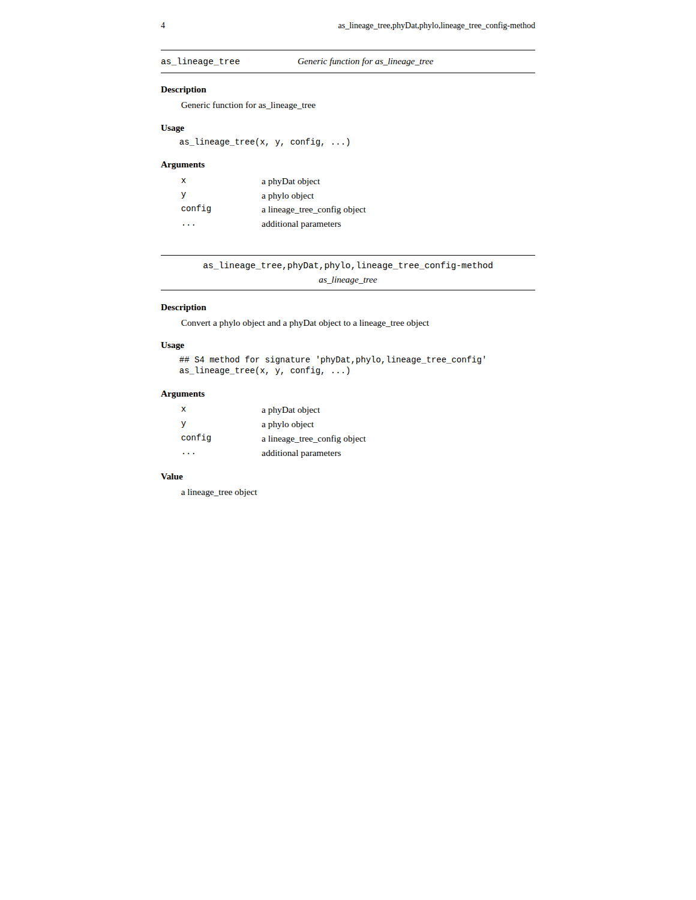4 as_lineage_tree,phyDat,phylo,lineage_tree_config-method
as_lineage_tree Generic function for as_lineage_tree
Description
Generic function for as_lineage_tree
Usage
as_lineage_tree(x, y, config, ...)
Arguments
| x | a phyDat object |
| y | a phylo object |
| config | a lineage_tree_config object |
| ... | additional parameters |
as_lineage_tree,phyDat,phylo,lineage_tree_config-method as_lineage_tree
Description
Convert a phylo object and a phyDat object to a lineage_tree object
Usage
## S4 method for signature 'phyDat,phylo,lineage_tree_config'
as_lineage_tree(x, y, config, ...)
Arguments
| x | a phyDat object |
| y | a phylo object |
| config | a lineage_tree_config object |
| ... | additional parameters |
Value
a lineage_tree object